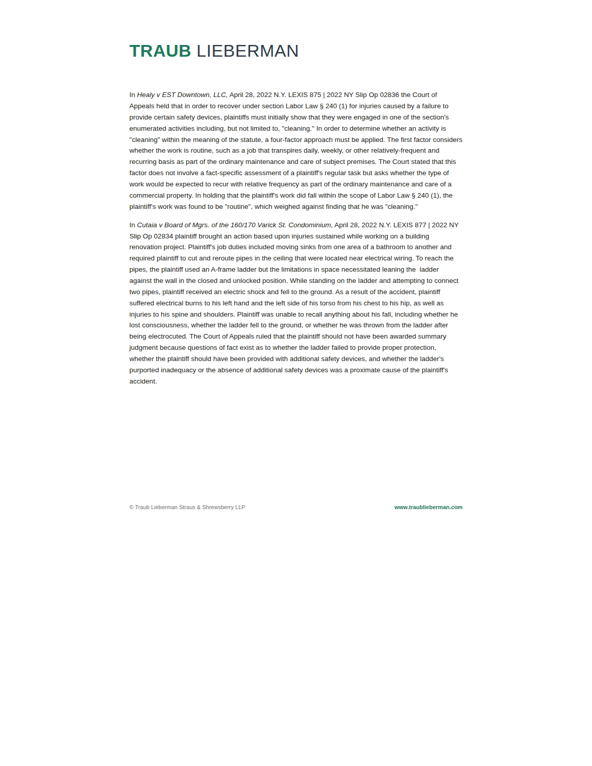TRAUB LIEBERMAN
In Healy v EST Downtown, LLC, April 28, 2022 N.Y. LEXIS 875 | 2022 NY Slip Op 02836 the Court of Appeals held that in order to recover under section Labor Law § 240 (1) for injuries caused by a failure to provide certain safety devices, plaintiffs must initially show that they were engaged in one of the section's enumerated activities including, but not limited to, "cleaning." In order to determine whether an activity is "cleaning" within the meaning of the statute, a four-factor approach must be applied. The first factor considers whether the work is routine, such as a job that transpires daily, weekly, or other relatively-frequent and recurring basis as part of the ordinary maintenance and care of subject premises. The Court stated that this factor does not involve a fact-specific assessment of a plaintiff's regular task but asks whether the type of work would be expected to recur with relative frequency as part of the ordinary maintenance and care of a commercial property. In holding that the plaintiff's work did fall within the scope of Labor Law § 240 (1), the plaintiff's work was found to be "routine", which weighed against finding that he was "cleaning."
In Cutaia v Board of Mgrs. of the 160/170 Varick St. Condominium, April 28, 2022 N.Y. LEXIS 877 | 2022 NY Slip Op 02834 plaintiff brought an action based upon injuries sustained while working on a building renovation project. Plaintiff's job duties included moving sinks from one area of a bathroom to another and required plaintiff to cut and reroute pipes in the ceiling that were located near electrical wiring. To reach the pipes, the plaintiff used an A-frame ladder but the limitations in space necessitated leaning the ladder against the wall in the closed and unlocked position. While standing on the ladder and attempting to connect two pipes, plaintiff received an electric shock and fell to the ground. As a result of the accident, plaintiff suffered electrical burns to his left hand and the left side of his torso from his chest to his hip, as well as injuries to his spine and shoulders. Plaintiff was unable to recall anything about his fall, including whether he lost consciousness, whether the ladder fell to the ground, or whether he was thrown from the ladder after being electrocuted. The Court of Appeals ruled that the plaintiff should not have been awarded summary judgment because questions of fact exist as to whether the ladder failed to provide proper protection, whether the plaintiff should have been provided with additional safety devices, and whether the ladder's purported inadequacy or the absence of additional safety devices was a proximate cause of the plaintiff's accident.
© Traub Lieberman Straus & Shrewsberry LLP www.traublieberman.com